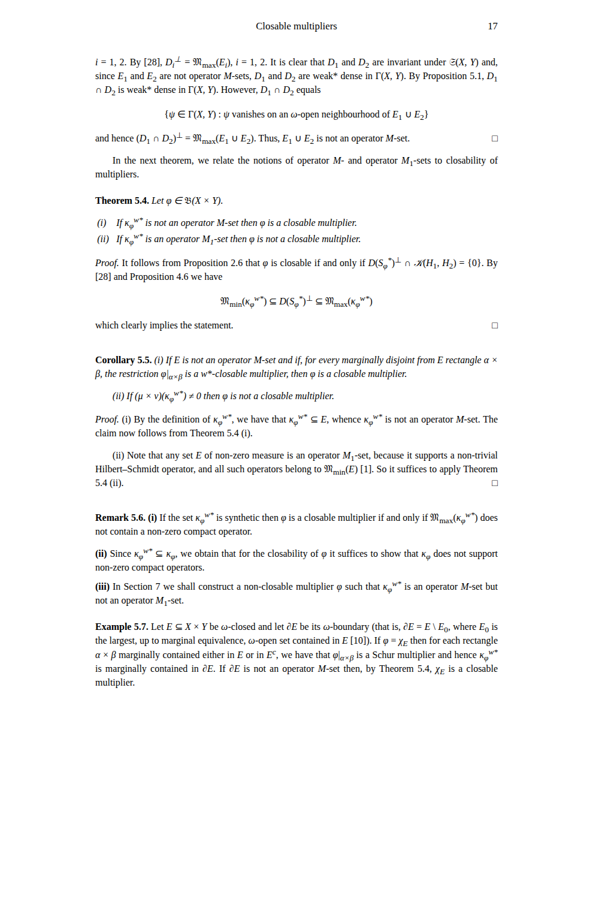Closable multipliers 17
i = 1, 2. By [28], Di⊥ = 𝔐max(Ei), i = 1, 2. It is clear that D1 and D2 are invariant under 𝔖(X, Y) and, since E1 and E2 are not operator M-sets, D1 and D2 are weak* dense in Γ(X, Y). By Proposition 5.1, D1 ∩ D2 is weak* dense in Γ(X, Y). However, D1 ∩ D2 equals
{ψ ∈ Γ(X, Y) : ψ vanishes on an ω-open neighbourhood of E1 ∪ E2}
and hence (D1 ∩ D2)⊥ = 𝔐max(E1 ∪ E2). Thus, E1 ∪ E2 is not an operator M-set. □
In the next theorem, we relate the notions of operator M- and operator M1-sets to closability of multipliers.
Theorem 5.4. Let φ ∈ 𝔅(X × Y).
(i) If κφw* is not an operator M-set then φ is a closable multiplier.
(ii) If κφw* is an operator M1-set then φ is not a closable multiplier.
Proof. It follows from Proposition 2.6 that φ is closable if and only if D(Sφ*)⊥ ∩ 𝒦(H1, H2) = {0}. By [28] and Proposition 4.6 we have
𝔐min(κφw*) ⊆ D(Sφ*)⊥ ⊆ 𝔐max(κφw*)
which clearly implies the statement. □
Corollary 5.5. (i) If E is not an operator M-set and if, for every marginally disjoint from E rectangle α × β, the restriction φ|α×β is a w*-closable multiplier, then φ is a closable multiplier.
(ii) If (μ × ν)(κφw*) ≠ 0 then φ is not a closable multiplier.
Proof. (i) By the definition of κφw*, we have that κφw* ⊆ E, whence κφw* is not an operator M-set. The claim now follows from Theorem 5.4 (i).
(ii) Note that any set E of non-zero measure is an operator M1-set, because it supports a non-trivial Hilbert–Schmidt operator, and all such operators belong to 𝔐min(E) [1]. So it suffices to apply Theorem 5.4 (ii). □
Remark 5.6. (i) If the set κφw* is synthetic then φ is a closable multiplier if and only if 𝔐max(κφw*) does not contain a non-zero compact operator.
(ii) Since κφw* ⊆ κφ, we obtain that for the closability of φ it suffices to show that κφ does not support non-zero compact operators.
(iii) In Section 7 we shall construct a non-closable multiplier φ such that κφw* is an operator M-set but not an operator M1-set.
Example 5.7. Let E ⊆ X × Y be ω-closed and let ∂E be its ω-boundary (that is, ∂E = E \ E0, where E0 is the largest, up to marginal equivalence, ω-open set contained in E [10]). If φ = χE then for each rectangle α × β marginally contained either in E or in Ec, we have that φ|α×β is a Schur multiplier and hence κφw* is marginally contained in ∂E. If ∂E is not an operator M-set then, by Theorem 5.4, χE is a closable multiplier.